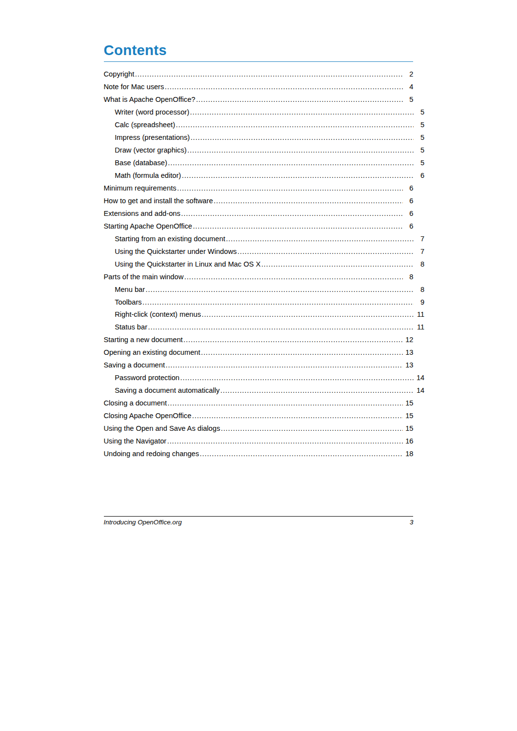Contents
Copyright ................................................................................................................................. 2
Note for Mac users ................................................................................................................. 4
What is Apache OpenOffice? ................................................................................................. 5
Writer (word processor) ......................................................................................................... 5
Calc (spreadsheet) ............................................................................................................. 5
Impress (presentations) ......................................................................................................... 5
Draw (vector graphics) .......................................................................................................... 5
Base (database) ................................................................................................................ 5
Math (formula editor) ........................................................................................................... 6
Minimum requirements .......................................................................................................... 6
How to get and install the software ......................................................................................... 6
Extensions and add-ons ......................................................................................................... 6
Starting Apache OpenOffice ................................................................................................. 6
Starting from an existing document ....................................................................................... 7
Using the Quickstarter under Windows ................................................................................ 7
Using the Quickstarter in Linux and Mac OS X ..................................................................... 8
Parts of the main window ....................................................................................................... 8
Menu bar ......................................................................................................................... 8
Toolbars .......................................................................................................................... 9
Right-click (context) menus ............................................................................................... 11
Status bar ....................................................................................................................... 11
Starting a new document ....................................................................................................... 12
Opening an existing document ............................................................................................. 13
Saving a document ............................................................................................................... 13
Password protection ............................................................................................................ 14
Saving a document automatically .......................................................................................... 14
Closing a document .............................................................................................................. 15
Closing Apache OpenOffice ............................................................................................... 15
Using the Open and Save As dialogs ..................................................................................... 15
Using the Navigator .............................................................................................................. 16
Undoing and redoing changes .............................................................................................. 18
Introducing OpenOffice.org 3